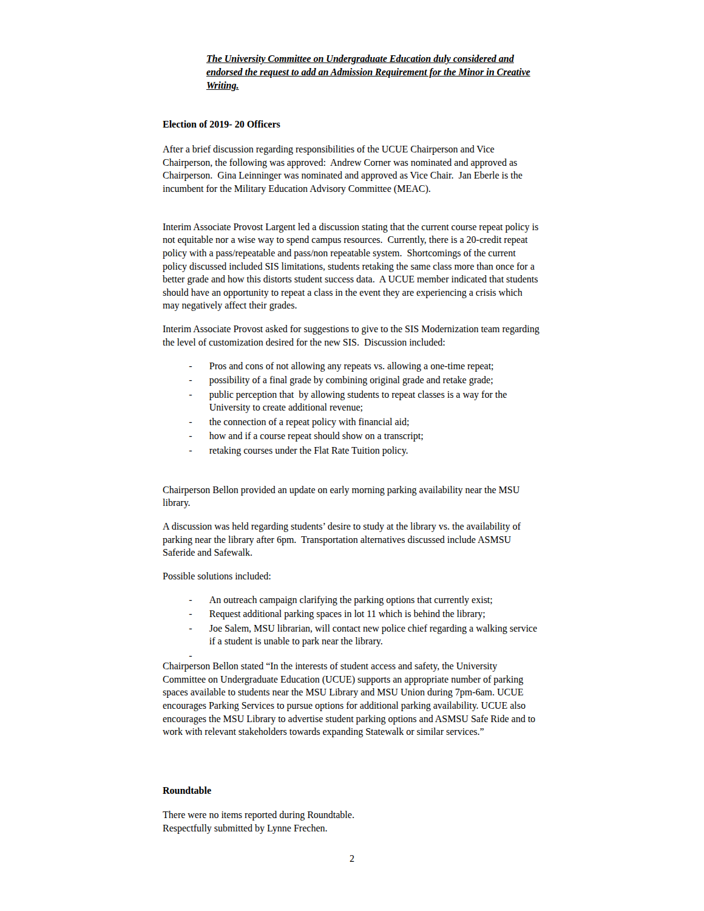The University Committee on Undergraduate Education duly considered and endorsed the request to add an Admission Requirement for the Minor in Creative Writing.
Election of 2019- 20 Officers
After a brief discussion regarding responsibilities of the UCUE Chairperson and Vice Chairperson, the following was approved: Andrew Corner was nominated and approved as Chairperson. Gina Leinninger was nominated and approved as Vice Chair. Jan Eberle is the incumbent for the Military Education Advisory Committee (MEAC).
Interim Associate Provost Largent led a discussion stating that the current course repeat policy is not equitable nor a wise way to spend campus resources. Currently, there is a 20-credit repeat policy with a pass/repeatable and pass/non repeatable system. Shortcomings of the current policy discussed included SIS limitations, students retaking the same class more than once for a better grade and how this distorts student success data. A UCUE member indicated that students should have an opportunity to repeat a class in the event they are experiencing a crisis which may negatively affect their grades.
Interim Associate Provost asked for suggestions to give to the SIS Modernization team regarding the level of customization desired for the new SIS. Discussion included:
Pros and cons of not allowing any repeats vs. allowing a one-time repeat;
possibility of a final grade by combining original grade and retake grade;
public perception that by allowing students to repeat classes is a way for the University to create additional revenue;
the connection of a repeat policy with financial aid;
how and if a course repeat should show on a transcript;
retaking courses under the Flat Rate Tuition policy.
Chairperson Bellon provided an update on early morning parking availability near the MSU library.
A discussion was held regarding students’ desire to study at the library vs. the availability of parking near the library after 6pm. Transportation alternatives discussed include ASMSU Saferide and Safewalk.
Possible solutions included:
An outreach campaign clarifying the parking options that currently exist;
Request additional parking spaces in lot 11 which is behind the library;
Joe Salem, MSU librarian, will contact new police chief regarding a walking service if a student is unable to park near the library.
Chairperson Bellon stated “In the interests of student access and safety, the University Committee on Undergraduate Education (UCUE) supports an appropriate number of parking spaces available to students near the MSU Library and MSU Union during 7pm-6am. UCUE encourages Parking Services to pursue options for additional parking availability. UCUE also encourages the MSU Library to advertise student parking options and ASMSU Safe Ride and to work with relevant stakeholders towards expanding Statewalk or similar services.”
Roundtable
There were no items reported during Roundtable.
Respectfully submitted by Lynne Frechen.
2